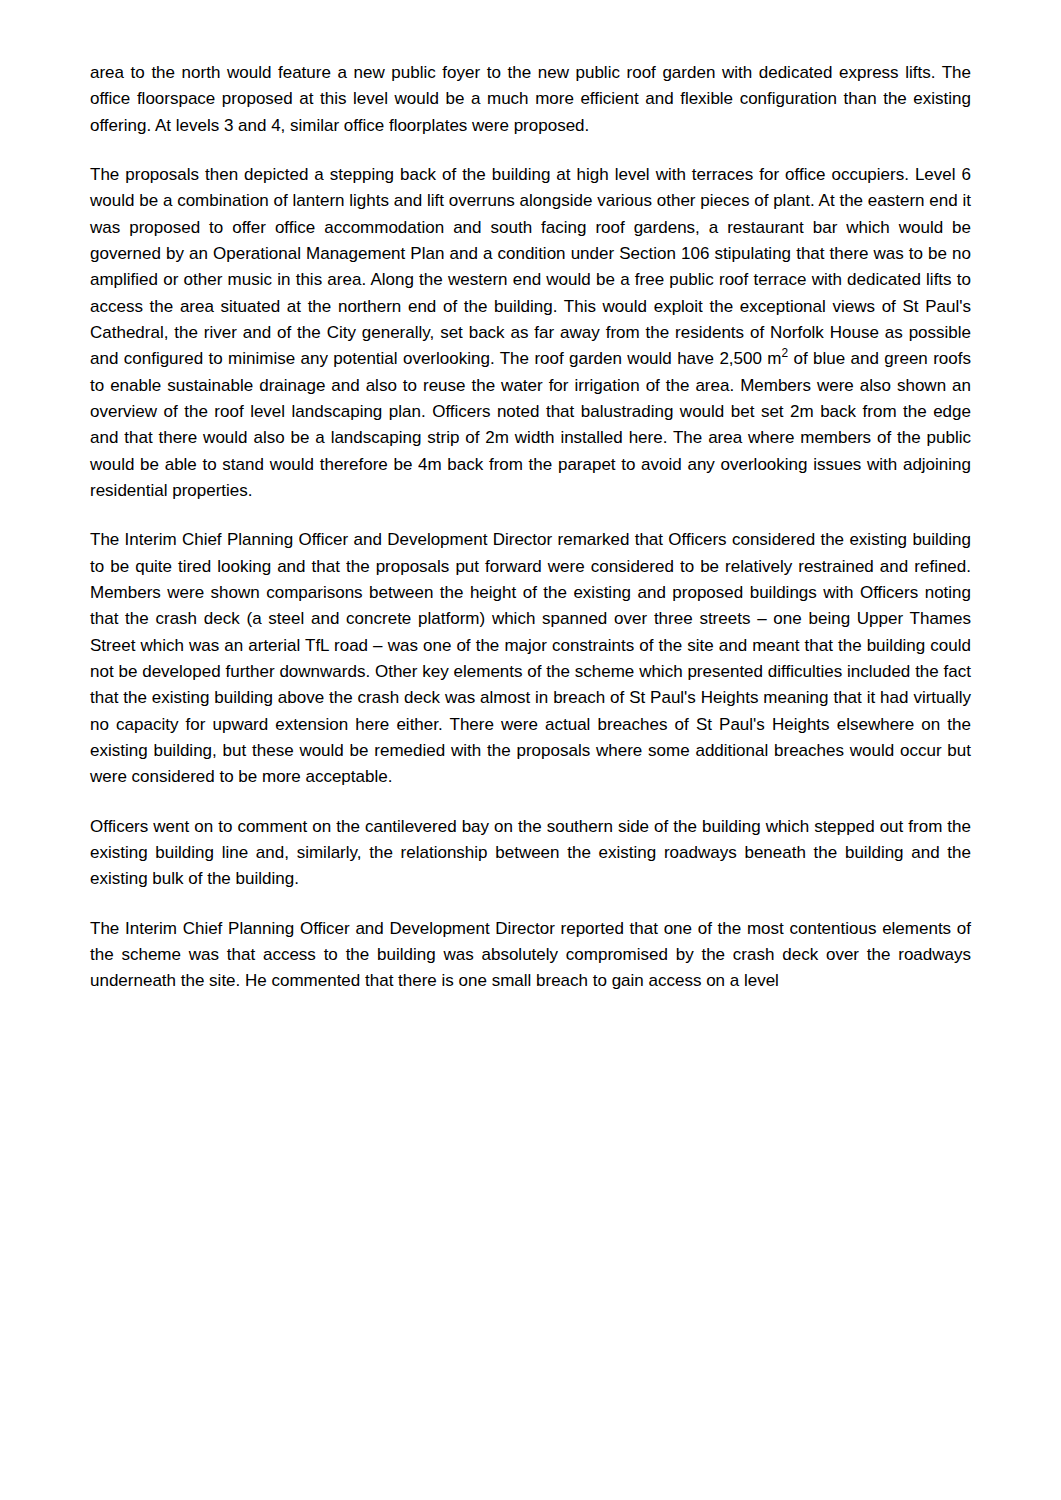area to the north would feature a new public foyer to the new public roof garden with dedicated express lifts. The office floorspace proposed at this level would be a much more efficient and flexible configuration than the existing offering. At levels 3 and 4, similar office floorplates were proposed.
The proposals then depicted a stepping back of the building at high level with terraces for office occupiers. Level 6 would be a combination of lantern lights and lift overruns alongside various other pieces of plant. At the eastern end it was proposed to offer office accommodation and south facing roof gardens, a restaurant bar which would be governed by an Operational Management Plan and a condition under Section 106 stipulating that there was to be no amplified or other music in this area. Along the western end would be a free public roof terrace with dedicated lifts to access the area situated at the northern end of the building. This would exploit the exceptional views of St Paul's Cathedral, the river and of the City generally, set back as far away from the residents of Norfolk House as possible and configured to minimise any potential overlooking. The roof garden would have 2,500 m2 of blue and green roofs to enable sustainable drainage and also to reuse the water for irrigation of the area. Members were also shown an overview of the roof level landscaping plan. Officers noted that balustrading would bet set 2m back from the edge and that there would also be a landscaping strip of 2m width installed here. The area where members of the public would be able to stand would therefore be 4m back from the parapet to avoid any overlooking issues with adjoining residential properties.
The Interim Chief Planning Officer and Development Director remarked that Officers considered the existing building to be quite tired looking and that the proposals put forward were considered to be relatively restrained and refined. Members were shown comparisons between the height of the existing and proposed buildings with Officers noting that the crash deck (a steel and concrete platform) which spanned over three streets – one being Upper Thames Street which was an arterial TfL road – was one of the major constraints of the site and meant that the building could not be developed further downwards. Other key elements of the scheme which presented difficulties included the fact that the existing building above the crash deck was almost in breach of St Paul's Heights meaning that it had virtually no capacity for upward extension here either. There were actual breaches of St Paul's Heights elsewhere on the existing building, but these would be remedied with the proposals where some additional breaches would occur but were considered to be more acceptable.
Officers went on to comment on the cantilevered bay on the southern side of the building which stepped out from the existing building line and, similarly, the relationship between the existing roadways beneath the building and the existing bulk of the building.
The Interim Chief Planning Officer and Development Director reported that one of the most contentious elements of the scheme was that access to the building was absolutely compromised by the crash deck over the roadways underneath the site. He commented that there is one small breach to gain access on a level